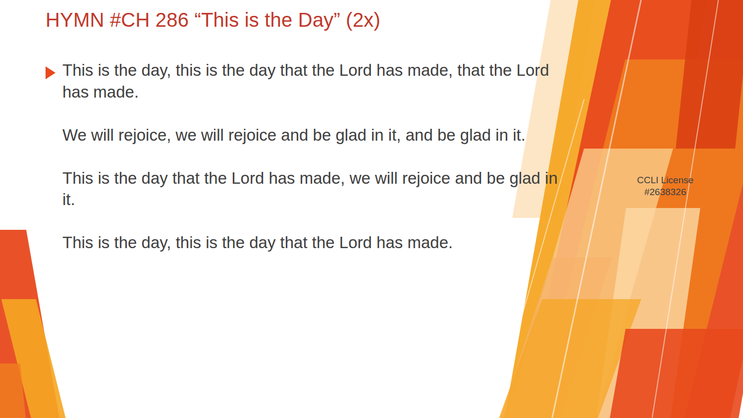HYMN #CH 286 “This is the Day” (2x)
This is the day, this is the day that the Lord has made, that the Lord has made.
We will rejoice, we will rejoice and be glad in it, and be glad in it.
This is the day that the Lord has made, we will rejoice and be glad in it.
This is the day, this is the day that the Lord has made.
CCLI License #2638326